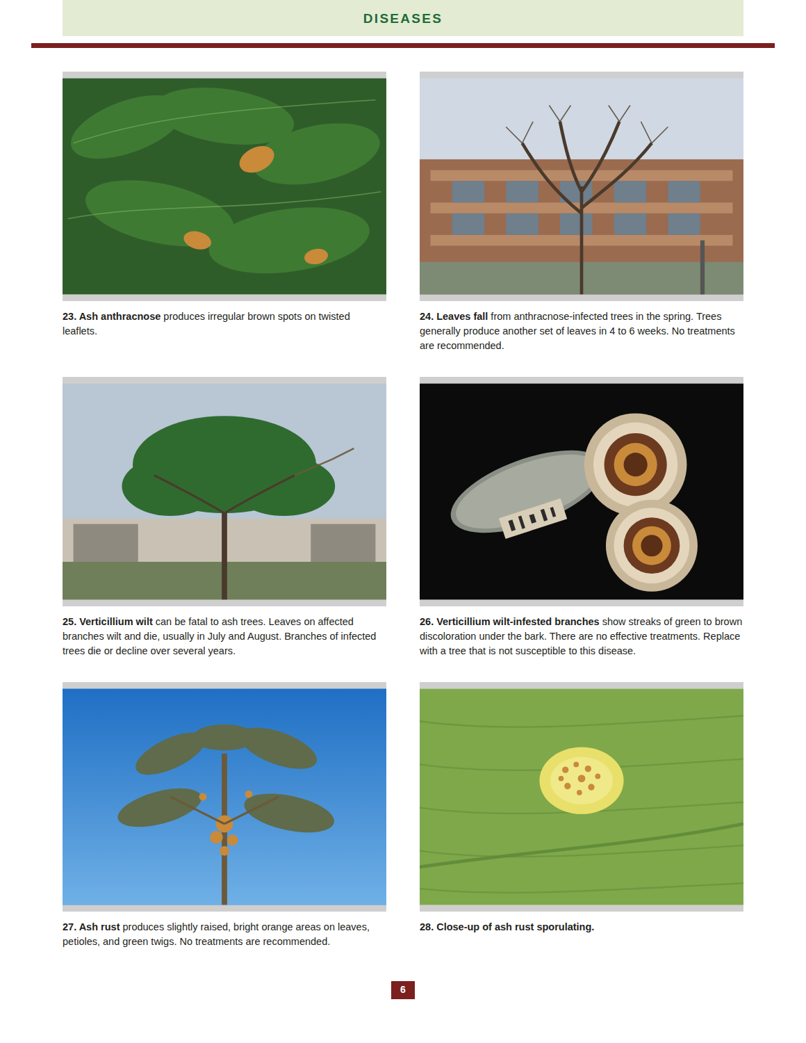Diseases
23. Ash anthracnose produces irregular brown spots on twisted leaflets.
24. Leaves fall from anthracnose-infected trees in the spring. Trees generally produce another set of leaves in 4 to 6 weeks. No treatments are recommended.
25. Verticillium wilt can be fatal to ash trees. Leaves on affected branches wilt and die, usually in July and August. Branches of infected trees die or decline over several years.
26. Verticillium wilt-infested branches show streaks of green to brown discoloration under the bark. There are no effective treatments. Replace with a tree that is not susceptible to this disease.
27. Ash rust produces slightly raised, bright orange areas on leaves, petioles, and green twigs. No treatments are recommended.
28. Close-up of ash rust sporulating.
6